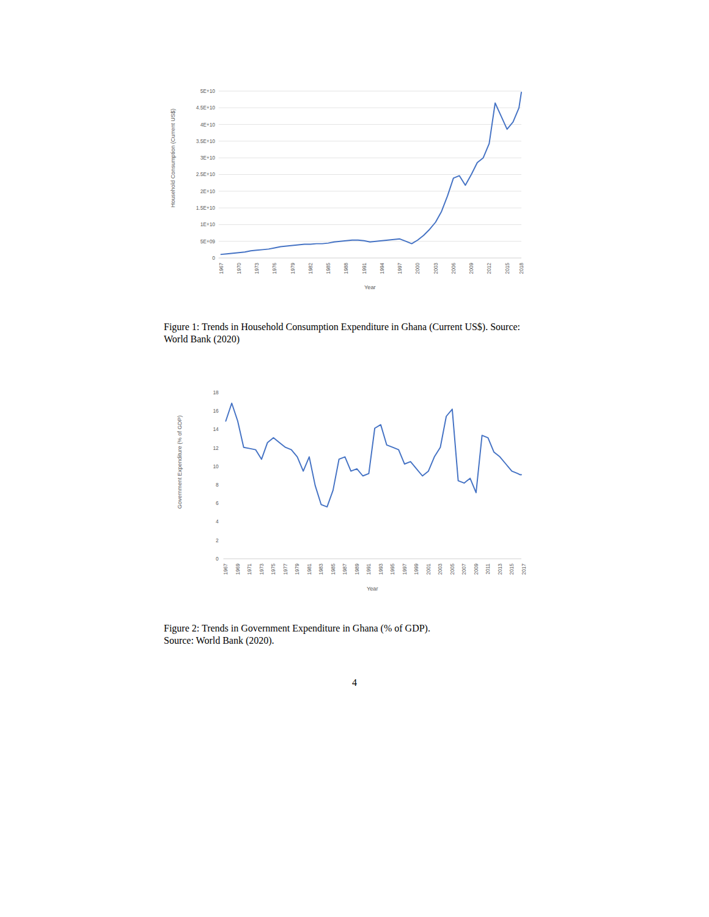Household Consumption (Current US$) 5E+10 4.5E+10 4E+10 3.5E+10 3E+10 2.5E+10 2E+10 1.5E+10 1E+10 5E+09 0 1967 1970 1973 1976 1979 1982 1985 1988 1991 1994 1997 2000 2003 2006 2009 2012 2015 2018 Year
Figure 1: Trends in Household Consumption Expenditure in Ghana (Current US$). Source: World Bank (2020)
Government Expenditure (% of GDP) 18 16 14 12 10 8 6 4 2 0 1967 1969 1971 1973 1975 1977 1979 1981 1983 1985 1987 1989 1991 1993 1995 1997 1999 2001 2003 2005 2007 2009 2011 2013 2015 2017 Year
Figure 2: Trends in Government Expenditure in Ghana (% of GDP).
Source: World Bank (2020).
4